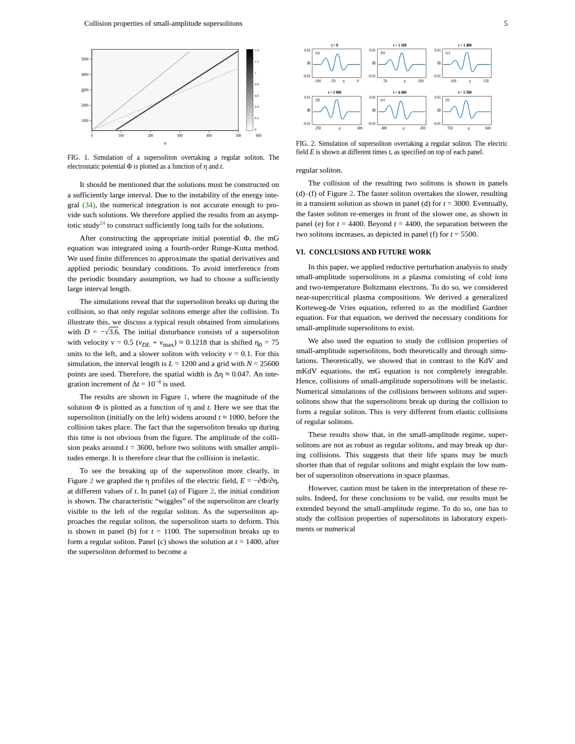Collision properties of small-amplitude supersolitons
5
FIG. 1. Simulation of a supersoliton overtaking a regular soliton. The electrostatic potential Φ is plotted as a function of η and t.
It should be mentioned that the solutions must be constructed on a sufficiently large interval. Due to the instability of the energy integral (34), the numerical integration is not accurate enough to provide such solutions. We therefore applied the results from an asymptotic study24 to construct sufficiently long tails for the solutions.
After constructing the appropriate initial potential Φ, the mG equation was integrated using a fourth-order Runge-Kutta method. We used finite differences to approximate the spatial derivatives and applied periodic boundary conditions. To avoid interference from the periodic boundary assumption, we had to choose a sufficiently large interval length.
The simulations reveal that the supersoliton breaks up during the collision, so that only regular solitons emerge after the collision. To illustrate this, we discuss a typical result obtained from simulations with D = −√3.6. The initial disturbance consists of a supersoliton with velocity v = 0.5 (vDL + vmax) ≈ 0.1218 that is shifted η0 = 75 units to the left, and a slower soliton with velocity v = 0.1. For this simulation, the interval length is L = 1200 and a grid with N = 25600 points are used. Therefore, the spatial width is Δη ≈ 0.047. An integration increment of Δt = 10−4 is used.
The results are shown in Figure 1, where the magnitude of the solution Φ is plotted as a function of η and t. Here we see that the supersoliton (initially on the left) widens around t ≈ 1000, before the collision takes place. The fact that the supersoliton breaks up during this time is not obvious from the figure. The amplitude of the collision peaks around t = 3600, before two solitons with smaller amplitudes emerge. It is therefore clear that the collision is inelastic.
To see the breaking up of the supersoliton more clearly, in Figure 2 we graphed the η profiles of the electric field, E = −∂Φ/∂η, at different values of t. In panel (a) of Figure 2, the initial condition is shown. The characteristic “wiggles” of the supersoliton are clearly visible to the left of the regular soliton. As the supersoliton approaches the regular soliton, the supersoliton starts to deform. This is shown in panel (b) for t = 1100. The supersoliton breaks up to form a regular soliton. Panel (c) shows the solution at t = 1400, after the supersoliton deformed to become a
FIG. 2. Simulation of supersoliton overtaking a regular soliton. The electric field E is shown at different times t, as specified on top of each panel.
regular soliton.
The collision of the resulting two solitons is shown in panels (d)–(f) of Figure 2. The faster soliton overtakes the slower, resulting in a transient solution as shown in panel (d) for t = 3000. Eventually, the faster soliton re-emerges in front of the slower one, as shown in panel (e) for t = 4400. Beyond t = 4400, the separation between the two solitons increases, as depicted in panel (f) for t = 5500.
VI. Conclusions and future work
In this paper, we applied reductive perturbation analysis to study small-amplitude supersolitons in a plasma consisting of cold ions and two-temperature Boltzmann electrons. To do so, we considered near-supercritical plasma compositions. We derived a generalized Korteweg-de Vries equation, referred to as the modified Gardner equation. For that equation, we derived the necessary conditions for small-amplitude supersolitons to exist.
We also used the equation to study the collision properties of small-amplitude supersolitons, both theoretically and through simulations. Theoretically, we showed that in contrast to the KdV and mKdV equations, the mG equation is not completely integrable. Hence, collisions of small-amplitude supersolitons will be inelastic. Numerical simulations of the collisions between solitons and supersolitons show that the supersolitons break up during the collision to form a regular soliton. This is very different from elastic collisions of regular solitons.
These results show that, in the small-amplitude regime, supersolitons are not as robust as regular solitons, and may break up during collisions. This suggests that their life spans may be much shorter than that of regular solitons and might explain the low number of supersoliton observations in space plasmas.
However, caution must be taken in the interpretation of these results. Indeed, for these conclusions to be valid, our results must be extended beyond the small-amplitude regime. To do so, one has to study the collision properties of supersolitons in laboratory experiments or numerical